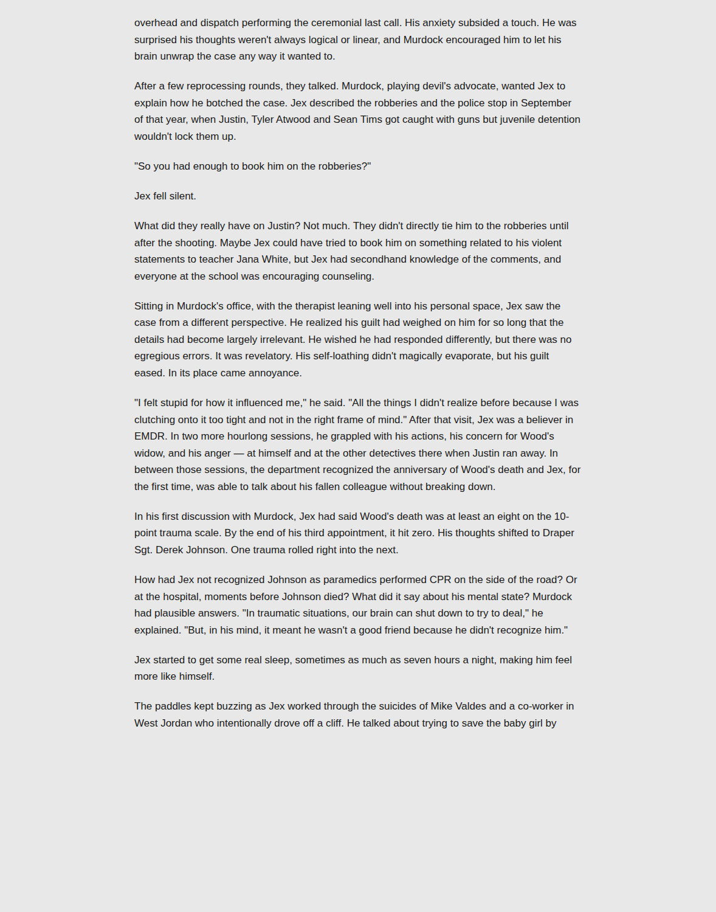overhead and dispatch performing the ceremonial last call. His anxiety subsided a touch. He was surprised his thoughts weren't always logical or linear, and Murdock encouraged him to let his brain unwrap the case any way it wanted to.
After a few reprocessing rounds, they talked. Murdock, playing devil's advocate, wanted Jex to explain how he botched the case. Jex described the robberies and the police stop in September of that year, when Justin, Tyler Atwood and Sean Tims got caught with guns but juvenile detention wouldn't lock them up.
"So you had enough to book him on the robberies?"
Jex fell silent.
What did they really have on Justin? Not much. They didn't directly tie him to the robberies until after the shooting. Maybe Jex could have tried to book him on something related to his violent statements to teacher Jana White, but Jex had secondhand knowledge of the comments, and everyone at the school was encouraging counseling.
Sitting in Murdock's office, with the therapist leaning well into his personal space, Jex saw the case from a different perspective. He realized his guilt had weighed on him for so long that the details had become largely irrelevant. He wished he had responded differently, but there was no egregious errors. It was revelatory. His self-loathing didn't magically evaporate, but his guilt eased. In its place came annoyance.
"I felt stupid for how it influenced me," he said. "All the things I didn't realize before because I was clutching onto it too tight and not in the right frame of mind." After that visit, Jex was a believer in EMDR. In two more hourlong sessions, he grappled with his actions, his concern for Wood's widow, and his anger — at himself and at the other detectives there when Justin ran away. In between those sessions, the department recognized the anniversary of Wood's death and Jex, for the first time, was able to talk about his fallen colleague without breaking down.
In his first discussion with Murdock, Jex had said Wood's death was at least an eight on the 10-point trauma scale. By the end of his third appointment, it hit zero. His thoughts shifted to Draper Sgt. Derek Johnson. One trauma rolled right into the next.
How had Jex not recognized Johnson as paramedics performed CPR on the side of the road? Or at the hospital, moments before Johnson died? What did it say about his mental state? Murdock had plausible answers. "In traumatic situations, our brain can shut down to try to deal," he explained. "But, in his mind, it meant he wasn't a good friend because he didn't recognize him."
Jex started to get some real sleep, sometimes as much as seven hours a night, making him feel more like himself.
The paddles kept buzzing as Jex worked through the suicides of Mike Valdes and a co-worker in West Jordan who intentionally drove off a cliff. He talked about trying to save the baby girl by